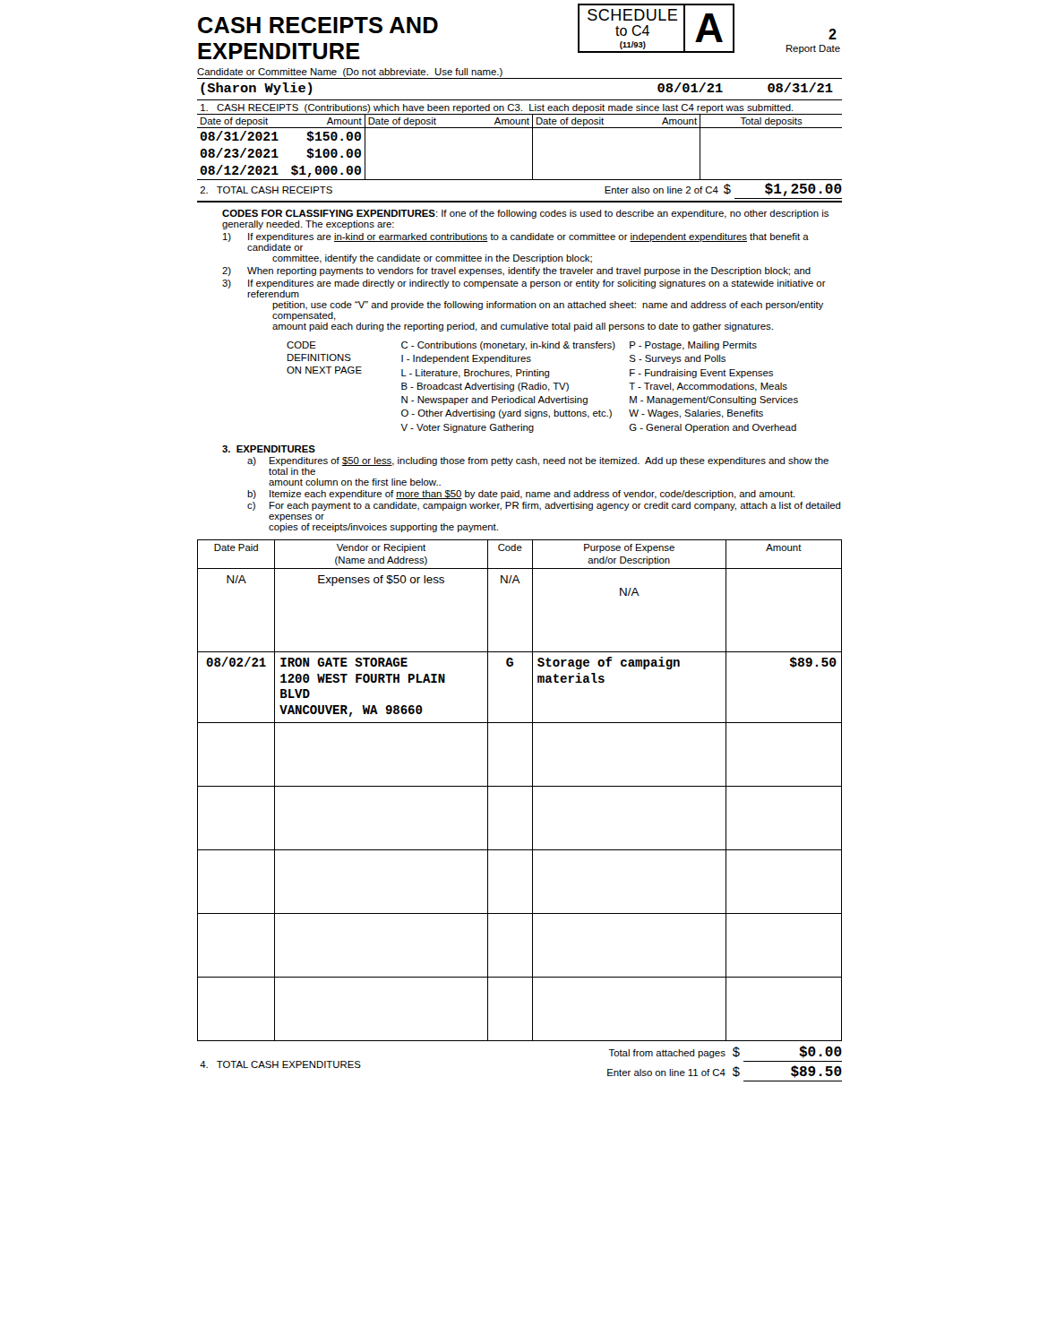CASH RECEIPTS AND EXPENDITURE
SCHEDULE
to C4
(11/93)
A
2
Report Date
Candidate or Committee Name (Do not abbreviate. Use full name.)
(Sharon Wylie)
08/01/21 08/31/21
1. CASH RECEIPTS (Contributions) which have been reported on C3. List each deposit made since last C4 report was submitted.
| Date of deposit | Amount | Date of deposit | Amount | Date of deposit | Amount | Total deposits |
| --- | --- | --- | --- | --- | --- | --- |
| 08/31/2021 | $150.00 | | | | | |
| 08/23/2021 | $100.00 | | | | | |
| 08/12/2021 | $1,000.00 | | | | | |
2. TOTAL CASH RECEIPTS
Enter also on line 2 of C4
$
$1,250.00
CODES FOR CLASSIFYING EXPENDITURES: If one of the following codes is used to describe an expenditure, no other description is generally needed. The exceptions are:
If expenditures are in-kind or earmarked contributions to a candidate or committee or independent expenditures that benefit a candidate or committee, identify the candidate or committee in the Description block;
When reporting payments to vendors for travel expenses, identify the traveler and travel purpose in the Description block; and
If expenditures are made directly or indirectly to compensate a person or entity for soliciting signatures on a statewide initiative or referendum petition, use code “V” and provide the following information on an attached sheet: name and address of each person/entity compensated, amount paid each during the reporting period, and cumulative total paid all persons to date to gather signatures.
CODE
DEFINITIONS
ON NEXT PAGE
C - Contributions (monetary, in-kind & transfers)
I - Independent Expenditures
L - Literature, Brochures, Printing
B - Broadcast Advertising (Radio, TV)
N - Newspaper and Periodical Advertising
O - Other Advertising (yard signs, buttons, etc.)
V - Voter Signature Gathering
P - Postage, Mailing Permits
S - Surveys and Polls
F - Fundraising Event Expenses
T - Travel, Accommodations, Meals
M - Management/Consulting Services
W - Wages, Salaries, Benefits
G - General Operation and Overhead
3. EXPENDITURES
Expenditures of $50 or less, including those from petty cash, need not be itemized. Add up these expenditures and show the total in the amount column on the first line below..
Itemize each expenditure of more than $50 by date paid, name and address of vendor, code/description, and amount.
For each payment to a candidate, campaign worker, PR firm, advertising agency or credit card company, attach a list of detailed expenses or copies of receipts/invoices supporting the payment.
| Date Paid | Vendor or Recipient (Name and Address) | Code | Purpose of Expense and/or Description | Amount |
| --- | --- | --- | --- | --- |
| N/A | Expenses of $50 or less | N/A | N/A | |
| 08/02/21 | IRON GATE STORAGE 1200 WEST FOURTH PLAIN BLVD VANCOUVER, WA 98660 | G | Storage of campaign materials | $89.50 |
4. TOTAL CASH EXPENDITURES
Total from attached pages
$
$0.00
Enter also on line 11 of C4
$
$89.50